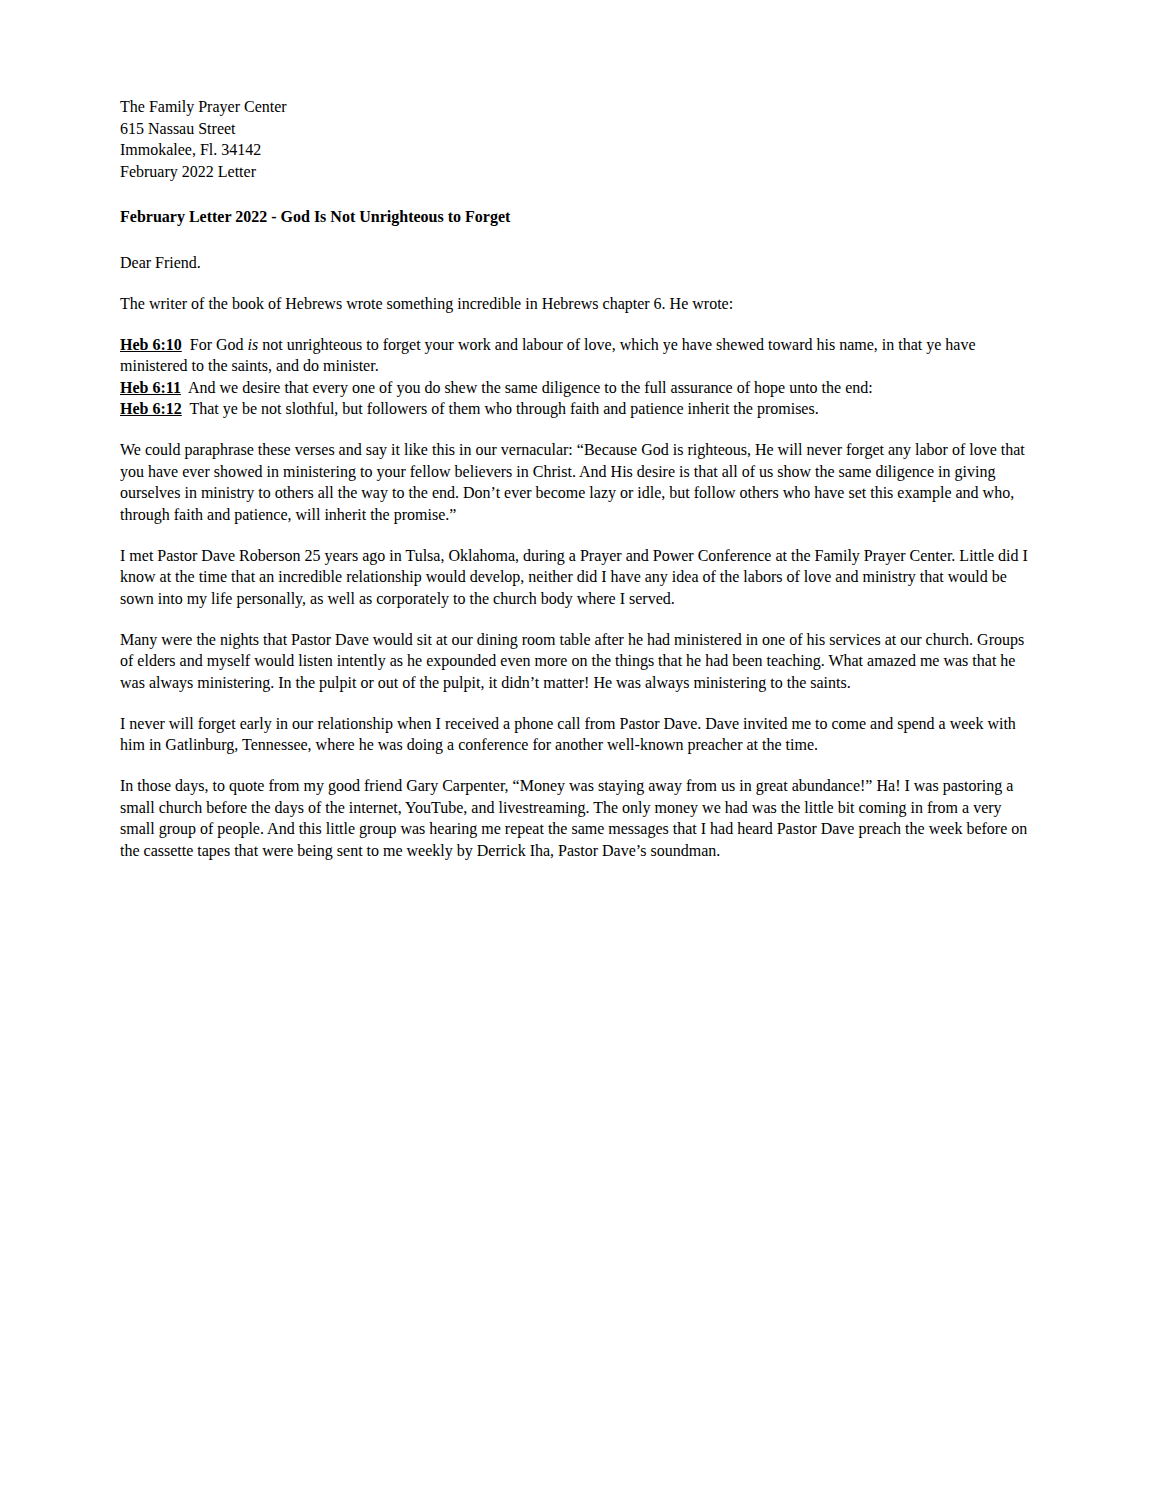The Family Prayer Center
615 Nassau Street
Immokalee, Fl. 34142
February 2022 Letter
February Letter 2022 - God Is Not Unrighteous to Forget
Dear Friend.
The writer of the book of Hebrews wrote something incredible in Hebrews chapter 6. He wrote:
Heb 6:10 For God is not unrighteous to forget your work and labour of love, which ye have shewed toward his name, in that ye have ministered to the saints, and do minister.
Heb 6:11 And we desire that every one of you do shew the same diligence to the full assurance of hope unto the end:
Heb 6:12 That ye be not slothful, but followers of them who through faith and patience inherit the promises.
We could paraphrase these verses and say it like this in our vernacular: “Because God is righteous, He will never forget any labor of love that you have ever showed in ministering to your fellow believers in Christ. And His desire is that all of us show the same diligence in giving ourselves in ministry to others all the way to the end. Don’t ever become lazy or idle, but follow others who have set this example and who, through faith and patience, will inherit the promise.”
I met Pastor Dave Roberson 25 years ago in Tulsa, Oklahoma, during a Prayer and Power Conference at the Family Prayer Center. Little did I know at the time that an incredible relationship would develop, neither did I have any idea of the labors of love and ministry that would be sown into my life personally, as well as corporately to the church body where I served.
Many were the nights that Pastor Dave would sit at our dining room table after he had ministered in one of his services at our church. Groups of elders and myself would listen intently as he expounded even more on the things that he had been teaching. What amazed me was that he was always ministering. In the pulpit or out of the pulpit, it didn’t matter! He was always ministering to the saints.
I never will forget early in our relationship when I received a phone call from Pastor Dave. Dave invited me to come and spend a week with him in Gatlinburg, Tennessee, where he was doing a conference for another well-known preacher at the time.
In those days, to quote from my good friend Gary Carpenter, “Money was staying away from us in great abundance!” Ha! I was pastoring a small church before the days of the internet, YouTube, and livestreaming. The only money we had was the little bit coming in from a very small group of people. And this little group was hearing me repeat the same messages that I had heard Pastor Dave preach the week before on the cassette tapes that were being sent to me weekly by Derrick Iha, Pastor Dave’s soundman.